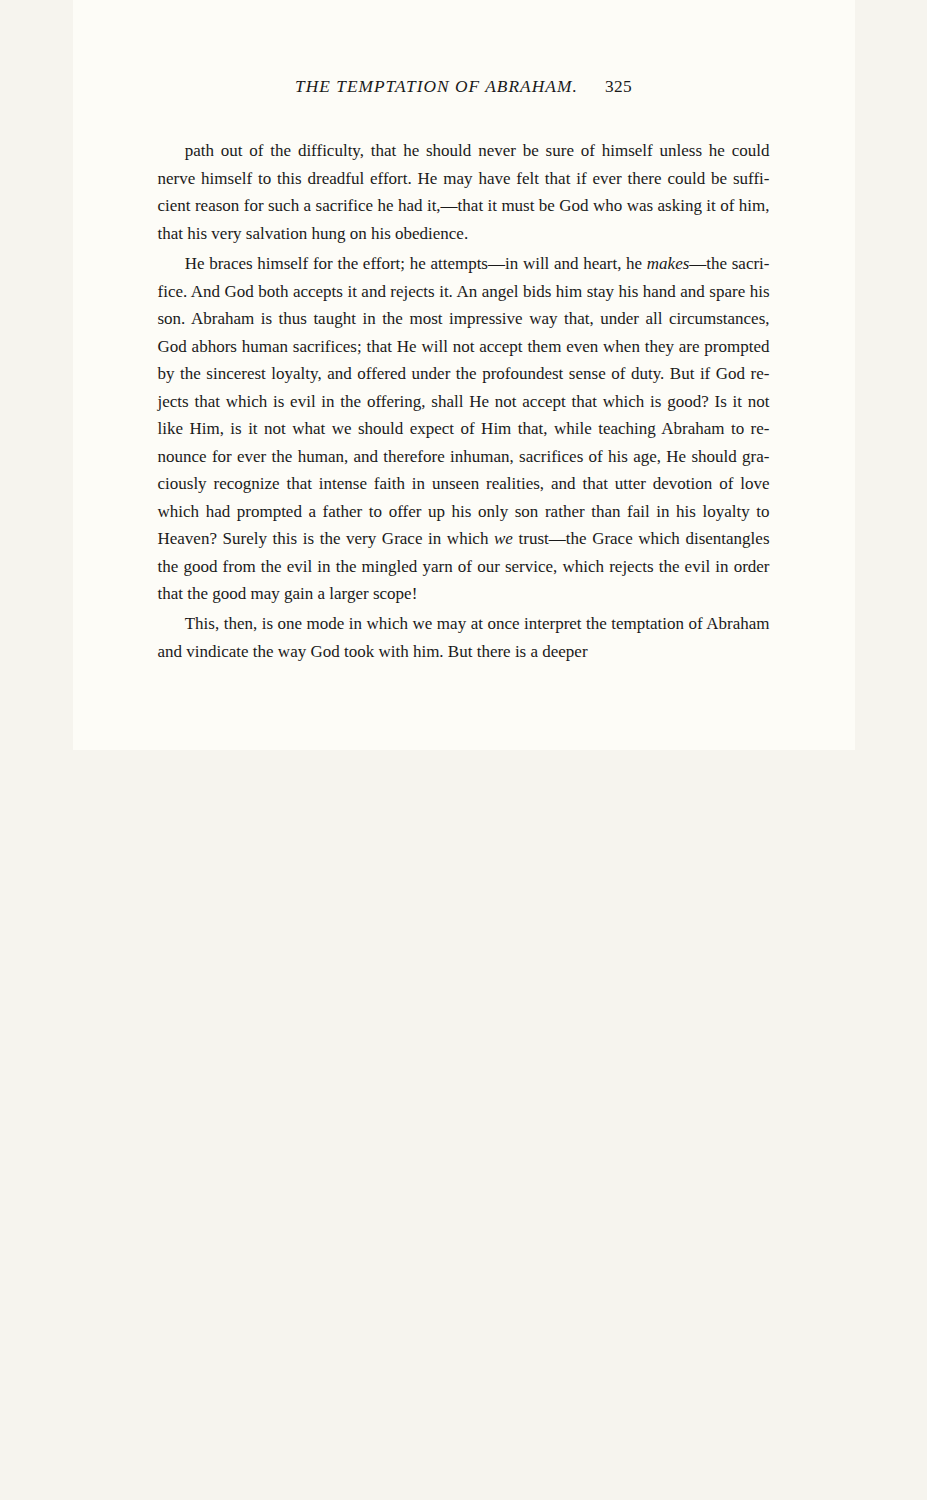THE TEMPTATION OF ABRAHAM. 325
path out of the difficulty, that he should never be sure of himself unless he could nerve himself to this dreadful effort. He may have felt that if ever there could be sufficient reason for such a sacrifice he had it,—that it must be God who was asking it of him, that his very salvation hung on his obedience.
He braces himself for the effort; he attempts—in will and heart, he makes—the sacrifice. And God both accepts it and rejects it. An angel bids him stay his hand and spare his son. Abraham is thus taught in the most impressive way that, under all circumstances, God abhors human sacrifices; that He will not accept them even when they are prompted by the sincerest loyalty, and offered under the profoundest sense of duty. But if God rejects that which is evil in the offering, shall He not accept that which is good? Is it not like Him, is it not what we should expect of Him that, while teaching Abraham to renounce for ever the human, and therefore inhuman, sacrifices of his age, He should graciously recognize that intense faith in unseen realities, and that utter devotion of love which had prompted a father to offer up his only son rather than fail in his loyalty to Heaven? Surely this is the very Grace in which we trust—the Grace which disentangles the good from the evil in the mingled yarn of our service, which rejects the evil in order that the good may gain a larger scope!
This, then, is one mode in which we may at once interpret the temptation of Abraham and vindicate the way God took with him. But there is a deeper